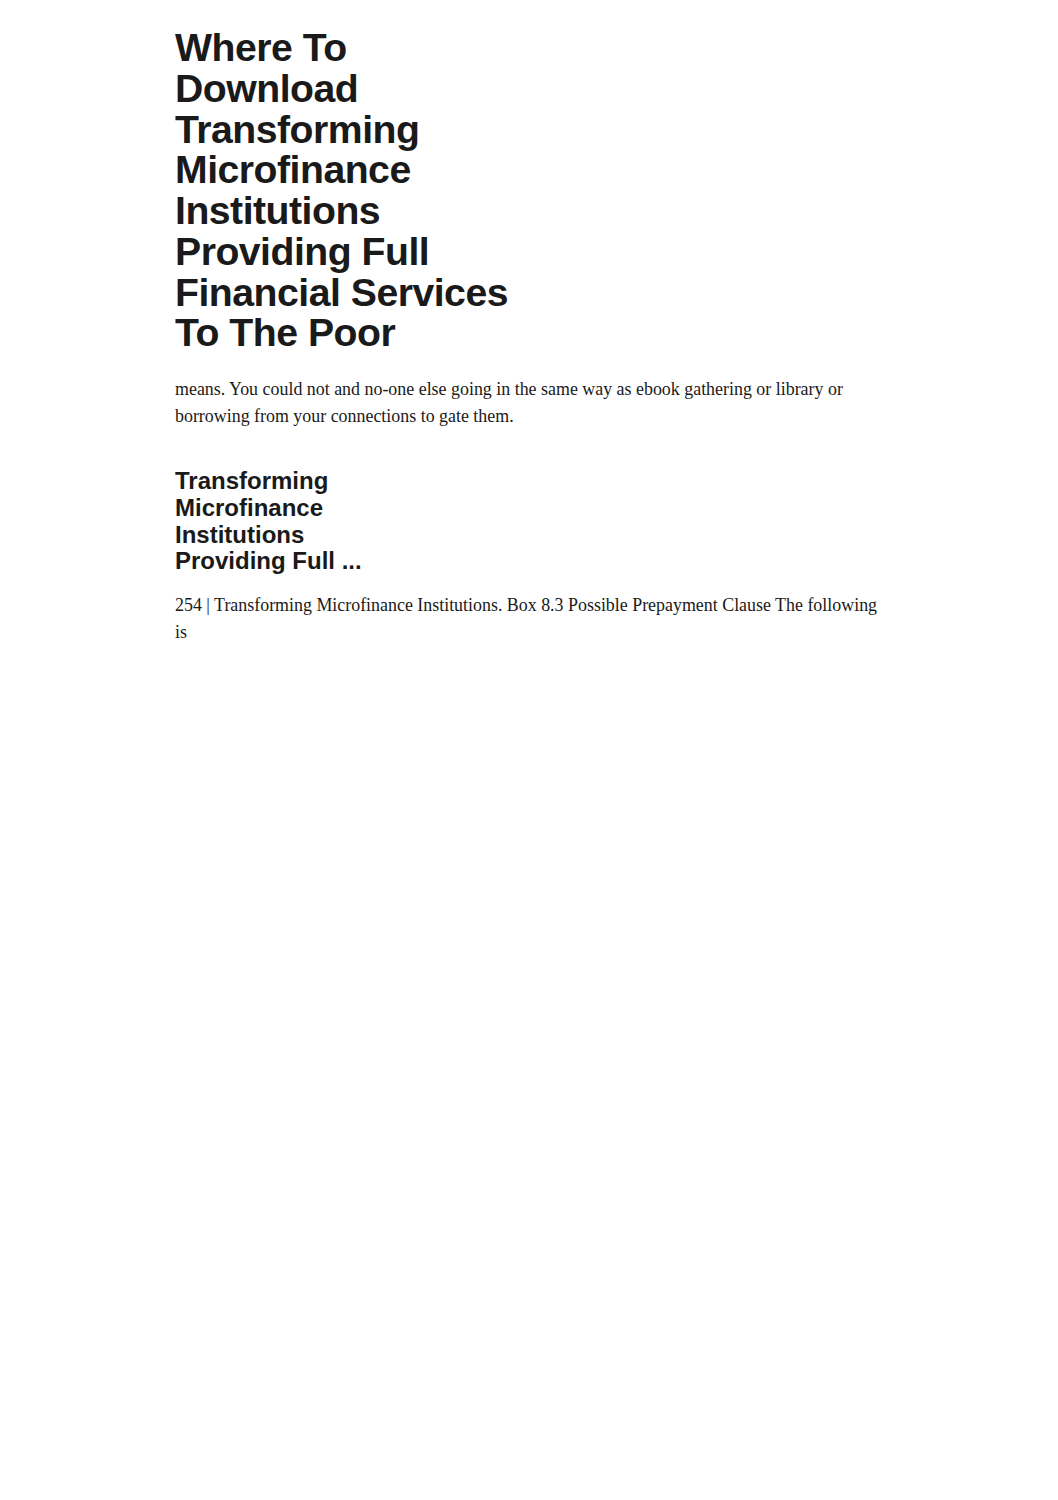Where To Download Transforming Microfinance Institutions Providing Full Financial Services To The Poor
means. You could not and no-one else going in the same way as ebook gathering or library or borrowing from your connections to gate them.
Transforming Microfinance Institutions Providing Full ...
254 | Transforming Microfinance Institutions. Box 8.3 Possible Prepayment Clause The following is